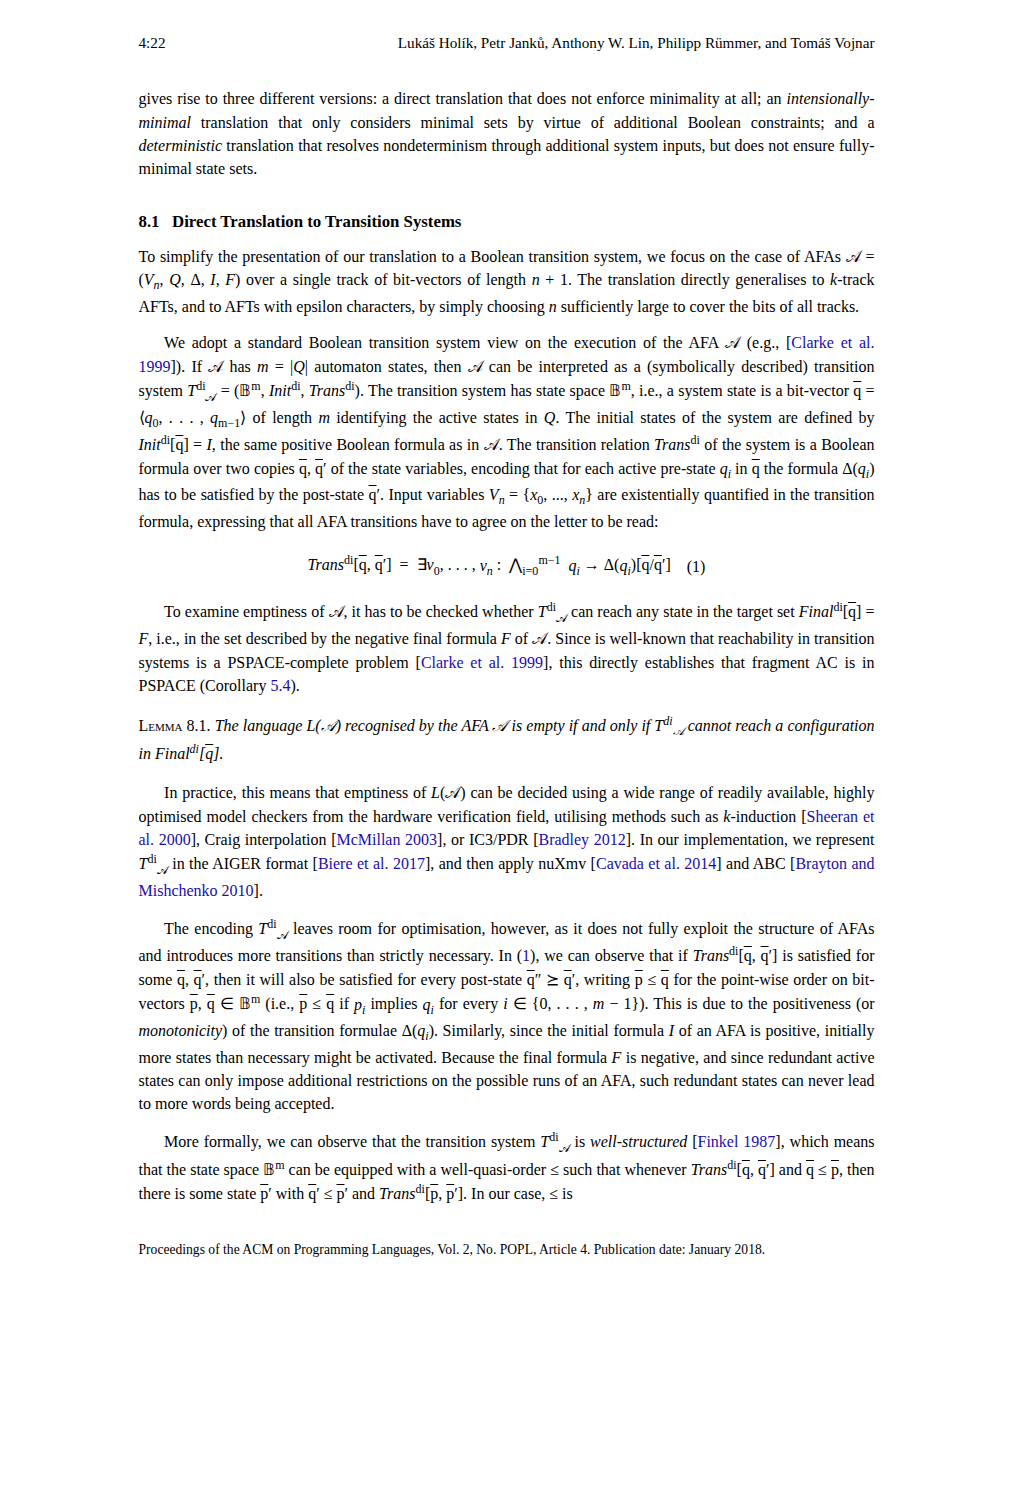4:22 Lukáš Holík, Petr Janků, Anthony W. Lin, Philipp Rümmer, and Tomáš Vojnar
gives rise to three different versions: a direct translation that does not enforce minimality at all; an intensionally-minimal translation that only considers minimal sets by virtue of additional Boolean constraints; and a deterministic translation that resolves nondeterminism through additional system inputs, but does not ensure fully-minimal state sets.
8.1 Direct Translation to Transition Systems
To simplify the presentation of our translation to a Boolean transition system, we focus on the case of AFAs 𝒜 = (Vn, Q, Δ, I, F) over a single track of bit-vectors of length n + 1. The translation directly generalises to k-track AFTs, and to AFTs with epsilon characters, by simply choosing n sufficiently large to cover the bits of all tracks.
We adopt a standard Boolean transition system view on the execution of the AFA 𝒜 (e.g., [Clarke et al. 1999]). If 𝒜 has m = |Q| automaton states, then 𝒜 can be interpreted as a (symbolically described) transition system Tdi 𝒜 = (𝔹m, Init di, Trans di). The transition system has state space 𝔹m, i.e., a system state is a bit-vector q = ⟨q 0, . . . , qm−1⟩ of length m identifying the active states in Q. The initial states of the system are defined by Init di[q] = I, the same positive Boolean formula as in 𝒜. The transition relation Trans di of the system is a Boolean formula over two copies q, q′ of the state variables, encoding that for each active pre-state qi in q the formula Δ(qi) has to be satisfied by the post-state q′. Input variables Vn = {x 0, ..., xn} are existentially quantified in the transition formula, expressing that all AFA transitions have to agree on the letter to be read:
Trans di[q, q′] = ∃v 0, . . . , vn : ⋀i=0 m−1 qi → Δ(qi)[q/q′]
(1)
To examine emptiness of 𝒜, it has to be checked whether Tdi 𝒜 can reach any state in the target set Final di[q] = F, i.e., in the set described by the negative final formula F of 𝒜. Since is well-known that reachability in transition systems is a PSPACE-complete problem [Clarke et al. 1999], this directly establishes that fragment AC is in PSPACE (Corollary 5.4).
Lemma 8.1. The language L(𝒜) recognised by the AFA 𝒜 is empty if and only if Tdi 𝒜 cannot reach a configuration in Finaldi[q].
In practice, this means that emptiness of L(𝒜) can be decided using a wide range of readily available, highly optimised model checkers from the hardware verification field, utilising methods such as k-induction [Sheeran et al. 2000], Craig interpolation [McMillan 2003], or IC3/PDR [Bradley 2012]. In our implementation, we represent Tdi 𝒜 in the AIGER format [Biere et al. 2017], and then apply nuXmv [Cavada et al. 2014] and ABC [Brayton and Mishchenko 2010].
The encoding Tdi 𝒜 leaves room for optimisation, however, as it does not fully exploit the structure of AFAs and introduces more transitions than strictly necessary. In (1), we can observe that if Trans di[q, q′] is satisfied for some q, q′, then it will also be satisfied for every post-state q″ ⪰ q′, writing p ≤ q for the point-wise order on bit-vectors p, q ∈ 𝔹m (i.e., p ≤ q if pi implies qi for every i ∈ {0, . . . , m − 1}). This is due to the positiveness (or monotonicity) of the transition formulae Δ(qi). Similarly, since the initial formula I of an AFA is positive, initially more states than necessary might be activated. Because the final formula F is negative, and since redundant active states can only impose additional restrictions on the possible runs of an AFA, such redundant states can never lead to more words being accepted.
More formally, we can observe that the transition system Tdi 𝒜 is well-structured [Finkel 1987], which means that the state space 𝔹m can be equipped with a well-quasi-order ≤ such that whenever Trans di[q, q′] and q ≤ p, then there is some state p′ with q′ ≤ p′ and Trans di[p, p′]. In our case, ≤ is
Proceedings of the ACM on Programming Languages, Vol. 2, No. POPL, Article 4. Publication date: January 2018.